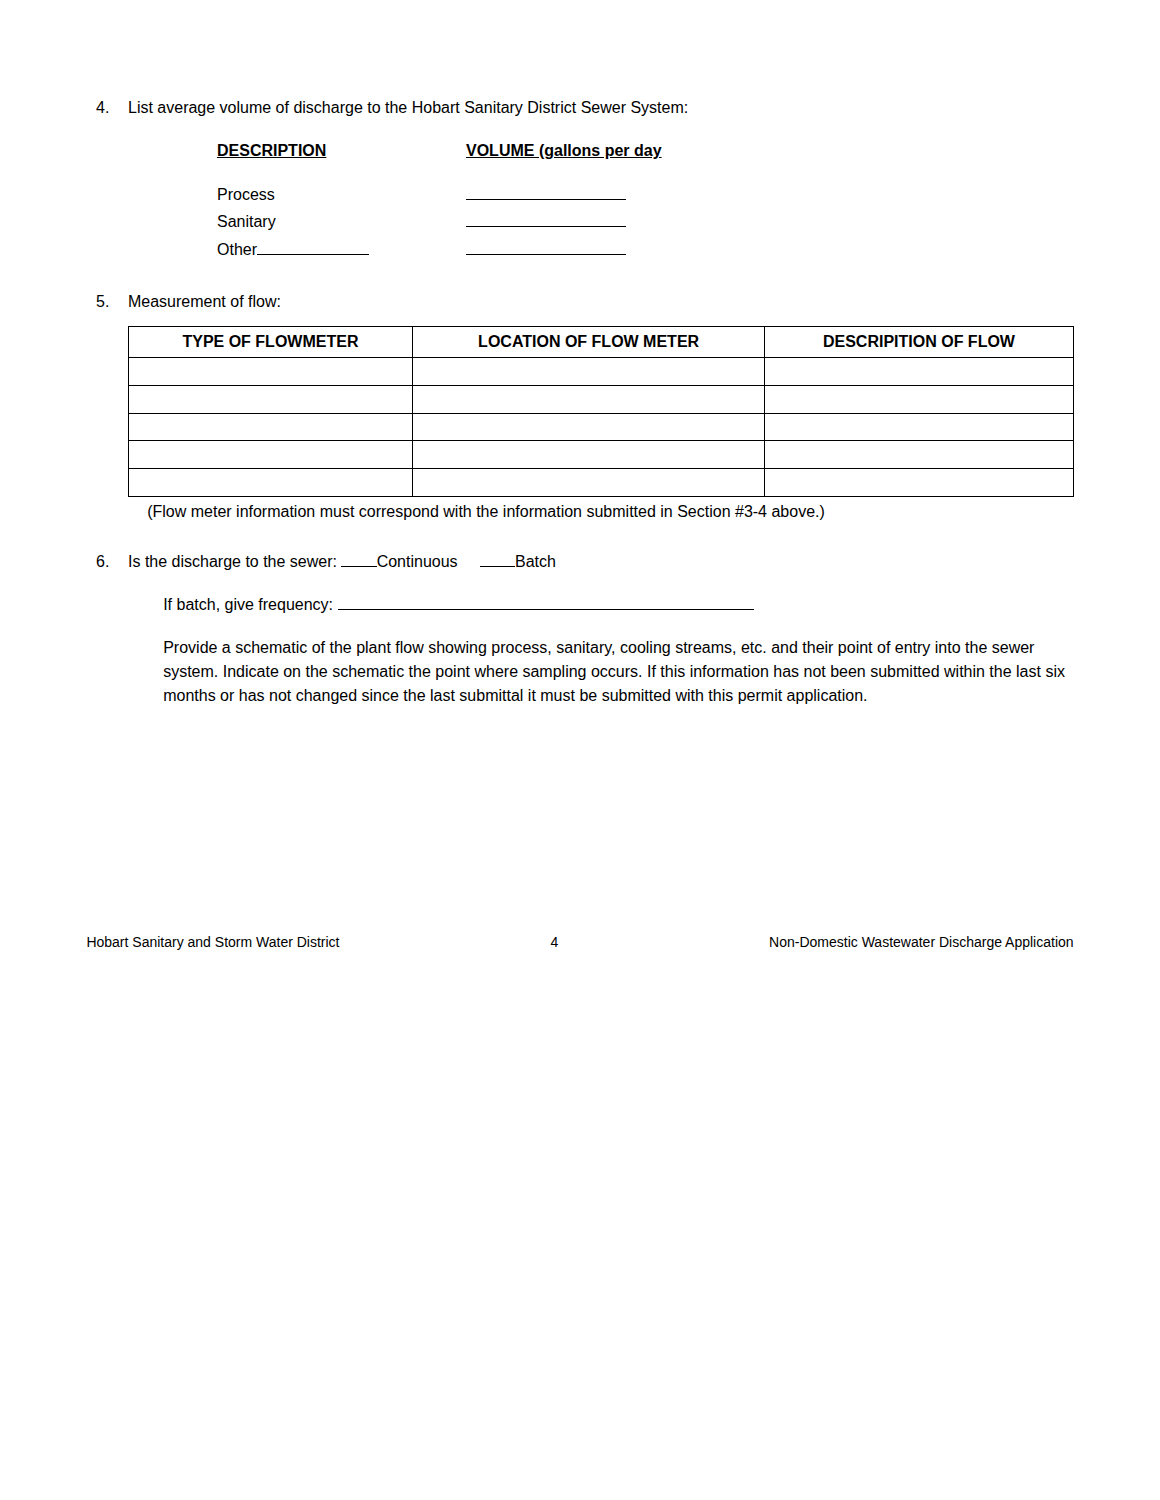4. List average volume of discharge to the Hobart Sanitary District Sewer System:
| DESCRIPTION | VOLUME (gallons per day |
| --- | --- |
| Process | |
| Sanitary | |
| Other | |
5. Measurement of flow:
| TYPE OF FLOWMETER | LOCATION OF FLOW METER | DESCRIPITION OF FLOW |
| --- | --- | --- |
(Flow meter information must correspond with the information submitted in Section #3-4 above.)
6. Is the discharge to the sewer: Continuous Batch
If batch, give frequency:
Provide a schematic of the plant flow showing process, sanitary, cooling streams, etc. and their point of entry into the sewer system. Indicate on the schematic the point where sampling occurs. If this information has not been submitted within the last six months or has not changed since the last submittal it must be submitted with this permit application.
Hobart Sanitary and Storm Water District
4
Non-Domestic Wastewater Discharge Application